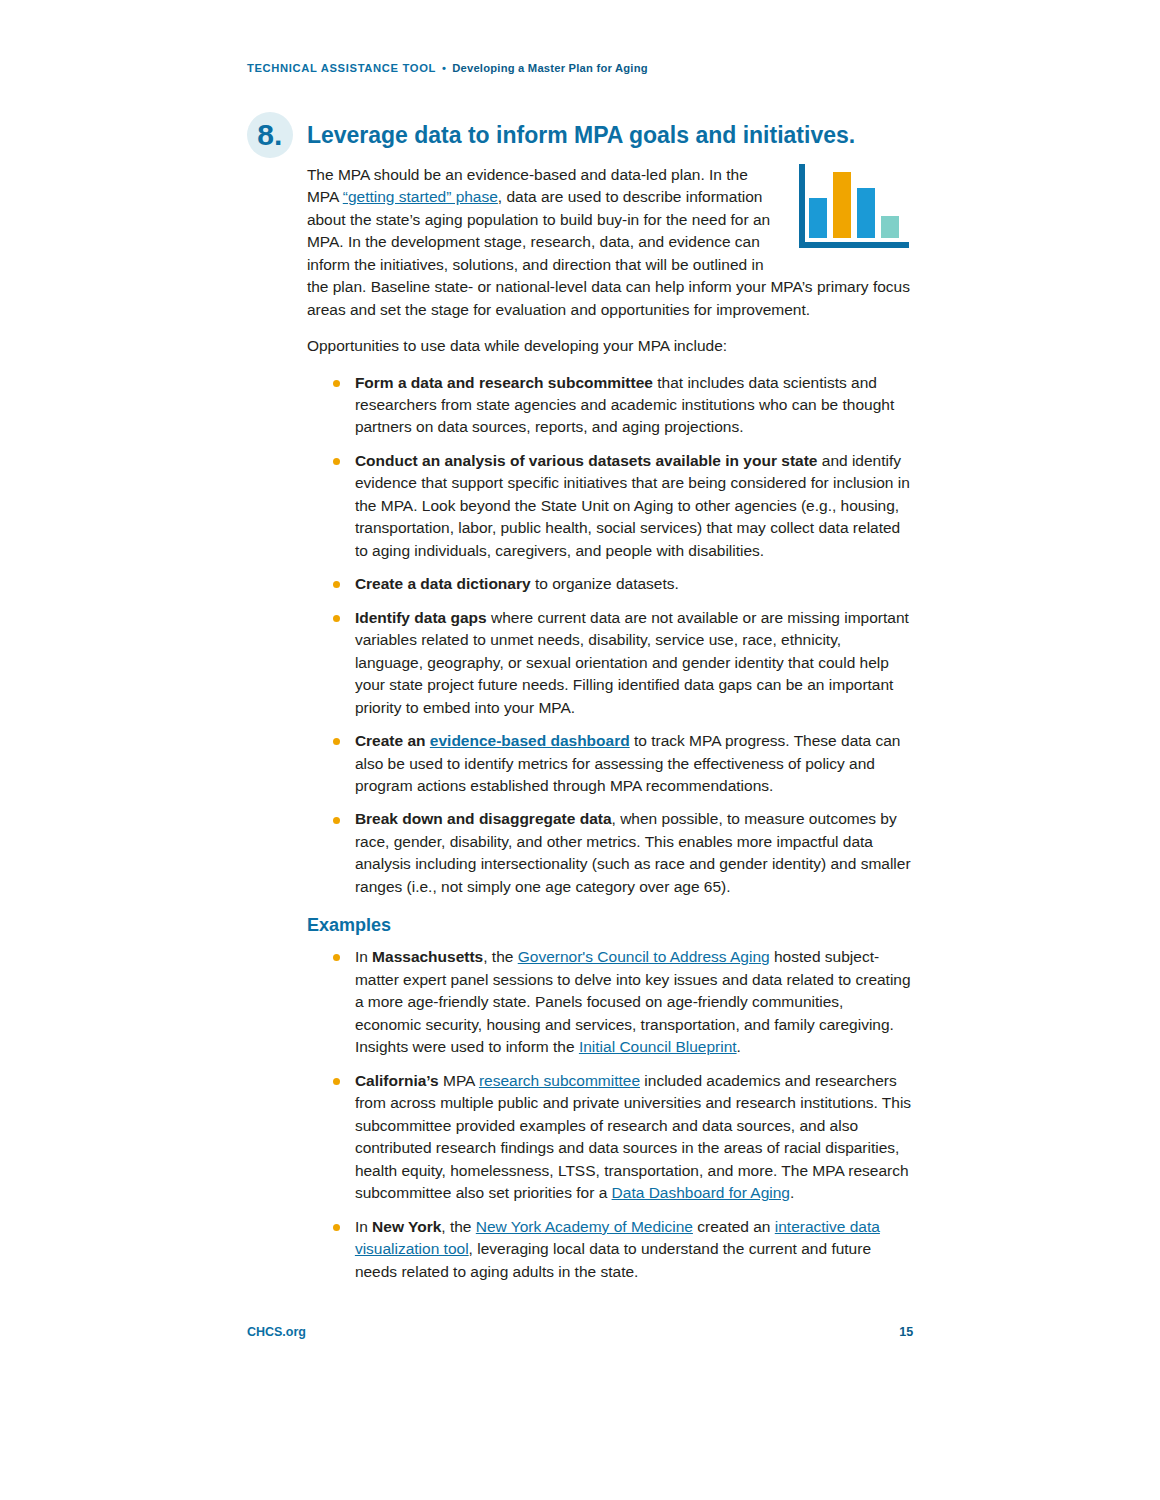TECHNICAL ASSISTANCE TOOL•Developing a Master Plan for Aging
8.
Leverage data to inform MPA goals and initiatives.
The MPA should be an evidence-based and data-led plan. In the MPA “getting started” phase, data are used to describe information about the state’s aging population to build buy-in for the need for an MPA. In the development stage, research, data, and evidence can inform the initiatives, solutions, and direction that will be outlined in the plan. Baseline state- or national-level data can help inform your MPA’s primary focus areas and set the stage for evaluation and opportunities for improvement.
Opportunities to use data while developing your MPA include:
Form a data and research subcommittee that includes data scientists and researchers from state agencies and academic institutions who can be thought partners on data sources, reports, and aging projections.
Conduct an analysis of various datasets available in your state and identify evidence that support specific initiatives that are being considered for inclusion in the MPA. Look beyond the State Unit on Aging to other agencies (e.g., housing, transportation, labor, public health, social services) that may collect data related to aging individuals, caregivers, and people with disabilities.
Create a data dictionary to organize datasets.
Identify data gaps where current data are not available or are missing important variables related to unmet needs, disability, service use, race, ethnicity, language, geography, or sexual orientation and gender identity that could help your state project future needs. Filling identified data gaps can be an important priority to embed into your MPA.
Create an evidence-based dashboard to track MPA progress. These data can also be used to identify metrics for assessing the effectiveness of policy and program actions established through MPA recommendations.
Break down and disaggregate data, when possible, to measure outcomes by race, gender, disability, and other metrics. This enables more impactful data analysis including intersectionality (such as race and gender identity) and smaller ranges (i.e., not simply one age category over age 65).
Examples
In Massachusetts, the Governor's Council to Address Aging hosted subject-matter expert panel sessions to delve into key issues and data related to creating a more age-friendly state. Panels focused on age-friendly communities, economic security, housing and services, transportation, and family caregiving. Insights were used to inform the Initial Council Blueprint.
California’s MPA research subcommittee included academics and researchers from across multiple public and private universities and research institutions. This subcommittee provided examples of research and data sources, and also contributed research findings and data sources in the areas of racial disparities, health equity, homelessness, LTSS, transportation, and more. The MPA research subcommittee also set priorities for a Data Dashboard for Aging.
In New York, the New York Academy of Medicine created an interactive data visualization tool, leveraging local data to understand the current and future needs related to aging adults in the state.
CHCS.org 15